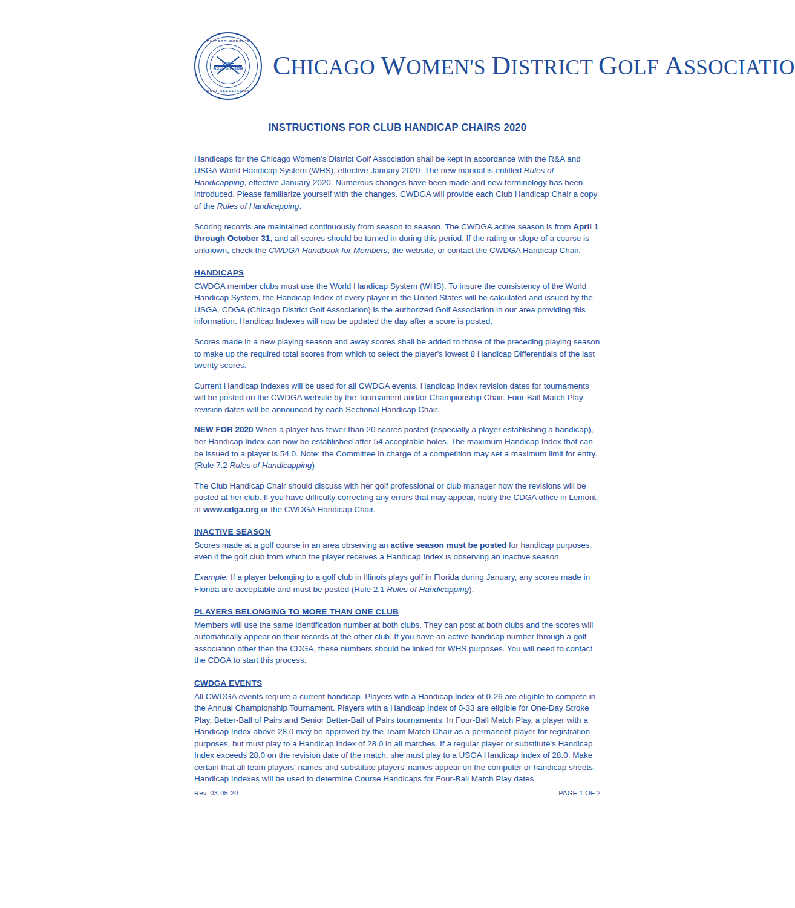Chicago Women's
Golf
Association
Golf Association
CHICAGO WOMEN'S DISTRICT GOLF ASSOCIATION
INSTRUCTIONS FOR CLUB HANDICAP CHAIRS 2020
Handicaps for the Chicago Women's District Golf Association shall be kept in accordance with the R&A and USGA World Handicap System (WHS), effective January 2020. The new manual is entitled Rules of Handicapping, effective January 2020. Numerous changes have been made and new terminology has been introduced. Please familiarize yourself with the changes. CWDGA will provide each Club Handicap Chair a copy of the Rules of Handicapping.
Scoring records are maintained continuously from season to season. The CWDGA active season is from April 1 through October 31, and all scores should be turned in during this period. If the rating or slope of a course is unknown, check the CWDGA Handbook for Members, the website, or contact the CWDGA Handicap Chair.
HANDICAPS
CWDGA member clubs must use the World Handicap System (WHS). To insure the consistency of the World Handicap System, the Handicap Index of every player in the United States will be calculated and issued by the USGA. CDGA (Chicago District Golf Association) is the authorized Golf Association in our area providing this information. Handicap Indexes will now be updated the day after a score is posted.
Scores made in a new playing season and away scores shall be added to those of the preceding playing season to make up the required total scores from which to select the player's lowest 8 Handicap Differentials of the last twenty scores.
Current Handicap Indexes will be used for all CWDGA events. Handicap Index revision dates for tournaments will be posted on the CWDGA website by the Tournament and/or Championship Chair. Four-Ball Match Play revision dates will be announced by each Sectional Handicap Chair.
NEW FOR 2020 When a player has fewer than 20 scores posted (especially a player establishing a handicap), her Handicap Index can now be established after 54 acceptable holes. The maximum Handicap Index that can be issued to a player is 54.0. Note: the Committee in charge of a competition may set a maximum limit for entry. (Rule 7.2 Rules of Handicapping)
The Club Handicap Chair should discuss with her golf professional or club manager how the revisions will be posted at her club. If you have difficulty correcting any errors that may appear, notify the CDGA office in Lemont at www.cdga.org or the CWDGA Handicap Chair.
INACTIVE SEASON
Scores made at a golf course in an area observing an active season must be posted for handicap purposes, even if the golf club from which the player receives a Handicap Index is observing an inactive season.
Example: If a player belonging to a golf club in Illinois plays golf in Florida during January, any scores made in Florida are acceptable and must be posted (Rule 2.1 Rules of Handicapping).
PLAYERS BELONGING TO MORE THAN ONE CLUB
Members will use the same identification number at both clubs. They can post at both clubs and the scores will automatically appear on their records at the other club. If you have an active handicap number through a golf association other then the CDGA, these numbers should be linked for WHS purposes. You will need to contact the CDGA to start this process.
CWDGA EVENTS
All CWDGA events require a current handicap. Players with a Handicap Index of 0-26 are eligible to compete in the Annual Championship Tournament. Players with a Handicap Index of 0-33 are eligible for One-Day Stroke Play, Better-Ball of Pairs and Senior Better-Ball of Pairs tournaments. In Four-Ball Match Play, a player with a Handicap Index above 28.0 may be approved by the Team Match Chair as a permanent player for registration purposes, but must play to a Handicap Index of 28.0 in all matches. If a regular player or substitute's Handicap Index exceeds 28.0 on the revision date of the match, she must play to a USGA Handicap Index of 28.0. Make certain that all team players' names and substitute players' names appear on the computer or handicap sheets. Handicap Indexes will be used to determine Course Handicaps for Four-Ball Match Play dates.
Rev. 03-05-20 PAGE 1 OF 2